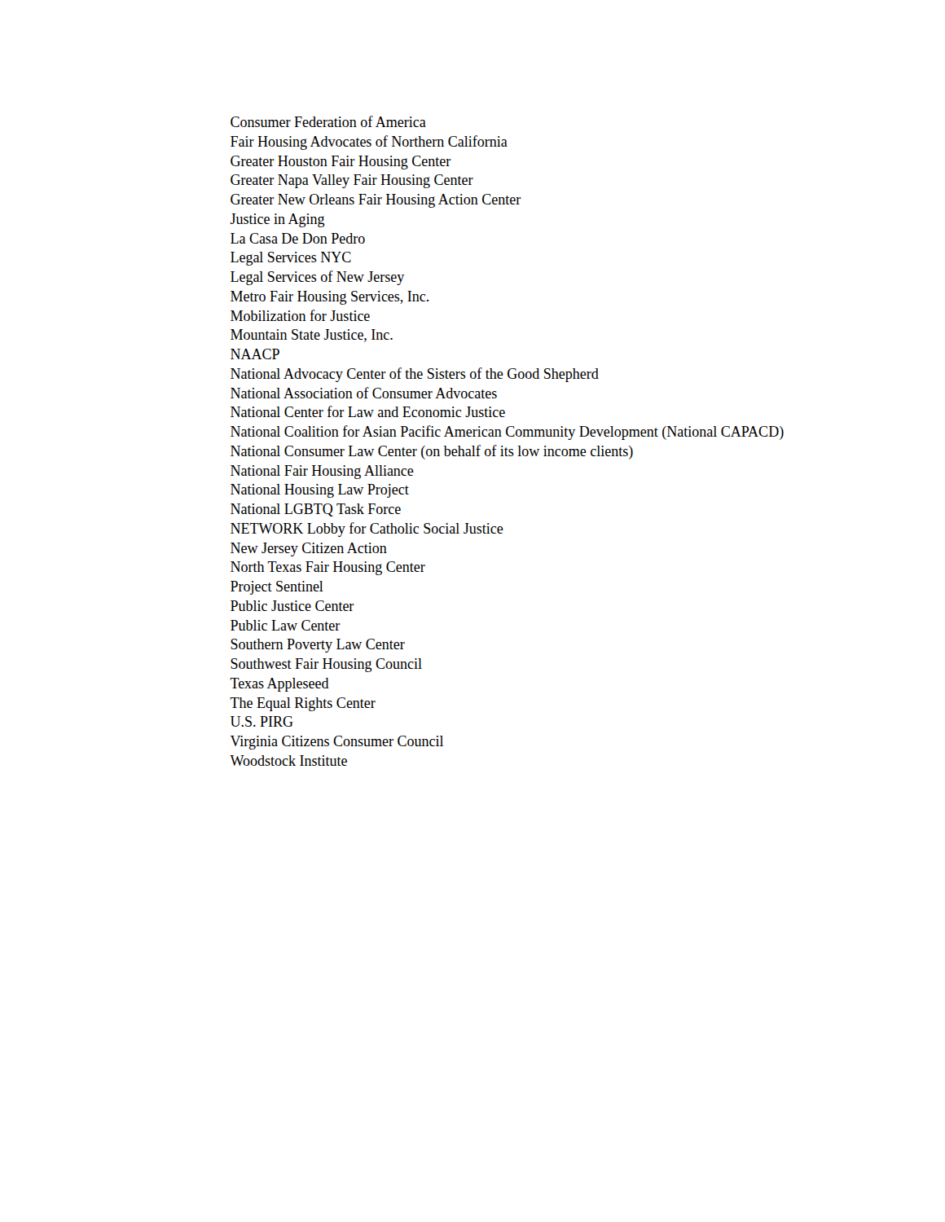Consumer Federation of America
Fair Housing Advocates of Northern California
Greater Houston Fair Housing Center
Greater Napa Valley Fair Housing Center
Greater New Orleans Fair Housing Action Center
Justice in Aging
La Casa De Don Pedro
Legal Services NYC
Legal Services of New Jersey
Metro Fair Housing Services, Inc.
Mobilization for Justice
Mountain State Justice, Inc.
NAACP
National Advocacy Center of the Sisters of the Good Shepherd
National Association of Consumer Advocates
National Center for Law and Economic Justice
National Coalition for Asian Pacific American Community Development (National CAPACD)
National Consumer Law Center (on behalf of its low income clients)
National Fair Housing Alliance
National Housing Law Project
National LGBTQ Task Force
NETWORK Lobby for Catholic Social Justice
New Jersey Citizen Action
North Texas Fair Housing Center
Project Sentinel
Public Justice Center
Public Law Center
Southern Poverty Law Center
Southwest Fair Housing Council
Texas Appleseed
The Equal Rights Center
U.S. PIRG
Virginia Citizens Consumer Council
Woodstock Institute